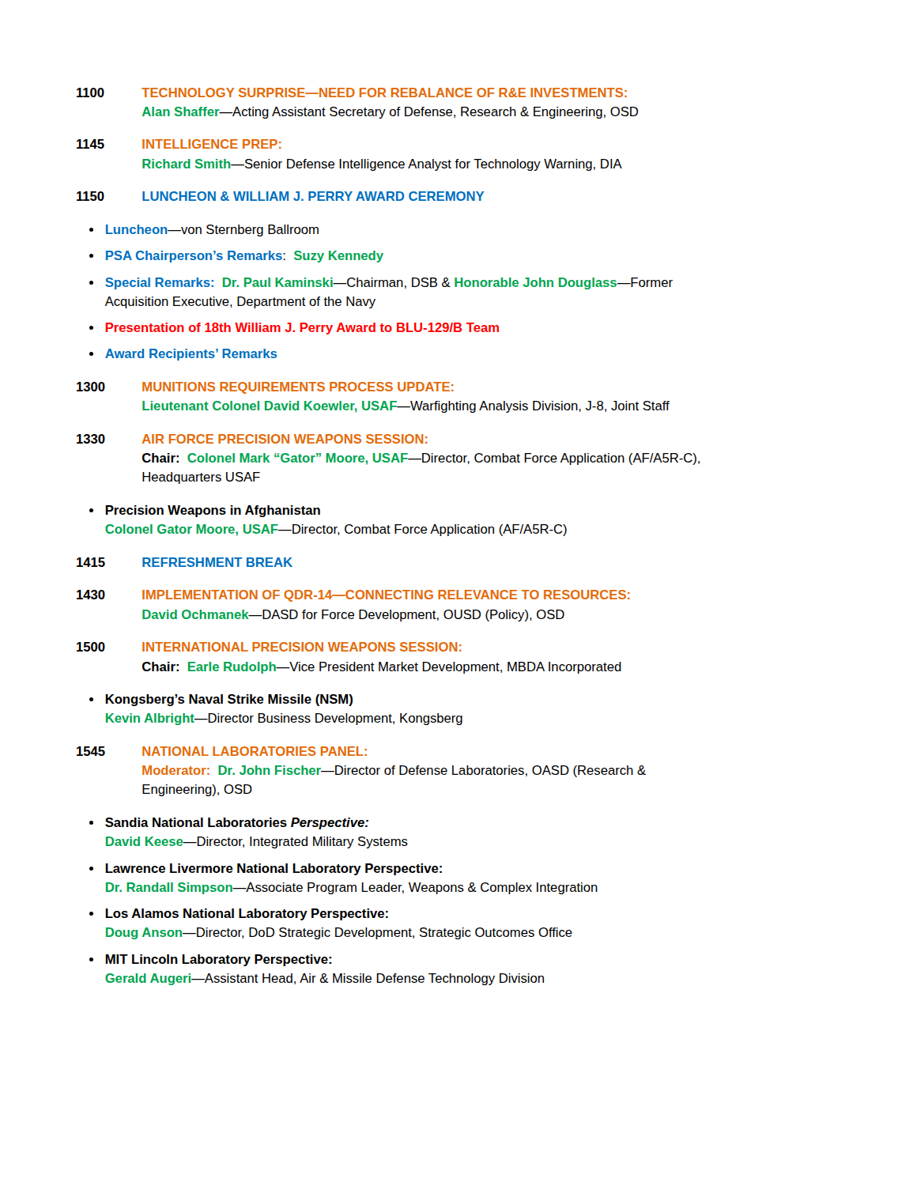1100
TECHNOLOGY SURPRISE—NEED FOR REBALANCE OF R&E INVESTMENTS: Alan Shaffer—Acting Assistant Secretary of Defense, Research & Engineering, OSD
1145
INTELLIGENCE PREP: Richard Smith—Senior Defense Intelligence Analyst for Technology Warning, DIA
1150
LUNCHEON & WILLIAM J. PERRY AWARD CEREMONY
Luncheon—von Sternberg Ballroom
PSA Chairperson’s Remarks: Suzy Kennedy
Special Remarks: Dr. Paul Kaminski—Chairman, DSB & Honorable John Douglass—Former Acquisition Executive, Department of the Navy
Presentation of 18th William J. Perry Award to BLU-129/B Team
Award Recipients’ Remarks
1300
MUNITIONS REQUIREMENTS PROCESS UPDATE: Lieutenant Colonel David Koewler, USAF—Warfighting Analysis Division, J-8, Joint Staff
1330
AIR FORCE PRECISION WEAPONS SESSION: Chair: Colonel Mark “Gator” Moore, USAF—Director, Combat Force Application (AF/A5R-C), Headquarters USAF
Precision Weapons in Afghanistan Colonel Gator Moore, USAF—Director, Combat Force Application (AF/A5R-C)
1415
REFRESHMENT BREAK
1430
IMPLEMENTATION OF QDR-14—CONNECTING RELEVANCE TO RESOURCES: David Ochmanek—DASD for Force Development, OUSD (Policy), OSD
1500
INTERNATIONAL PRECISION WEAPONS SESSION: Chair: Earle Rudolph—Vice President Market Development, MBDA Incorporated
Kongsberg’s Naval Strike Missile (NSM) Kevin Albright—Director Business Development, Kongsberg
1545
NATIONAL LABORATORIES PANEL: Moderator: Dr. John Fischer—Director of Defense Laboratories, OASD (Research & Engineering), OSD
Sandia National Laboratories Perspective: David Keese—Director, Integrated Military Systems
Lawrence Livermore National Laboratory Perspective: Dr. Randall Simpson—Associate Program Leader, Weapons & Complex Integration
Los Alamos National Laboratory Perspective: Doug Anson—Director, DoD Strategic Development, Strategic Outcomes Office
MIT Lincoln Laboratory Perspective: Gerald Augeri—Assistant Head, Air & Missile Defense Technology Division